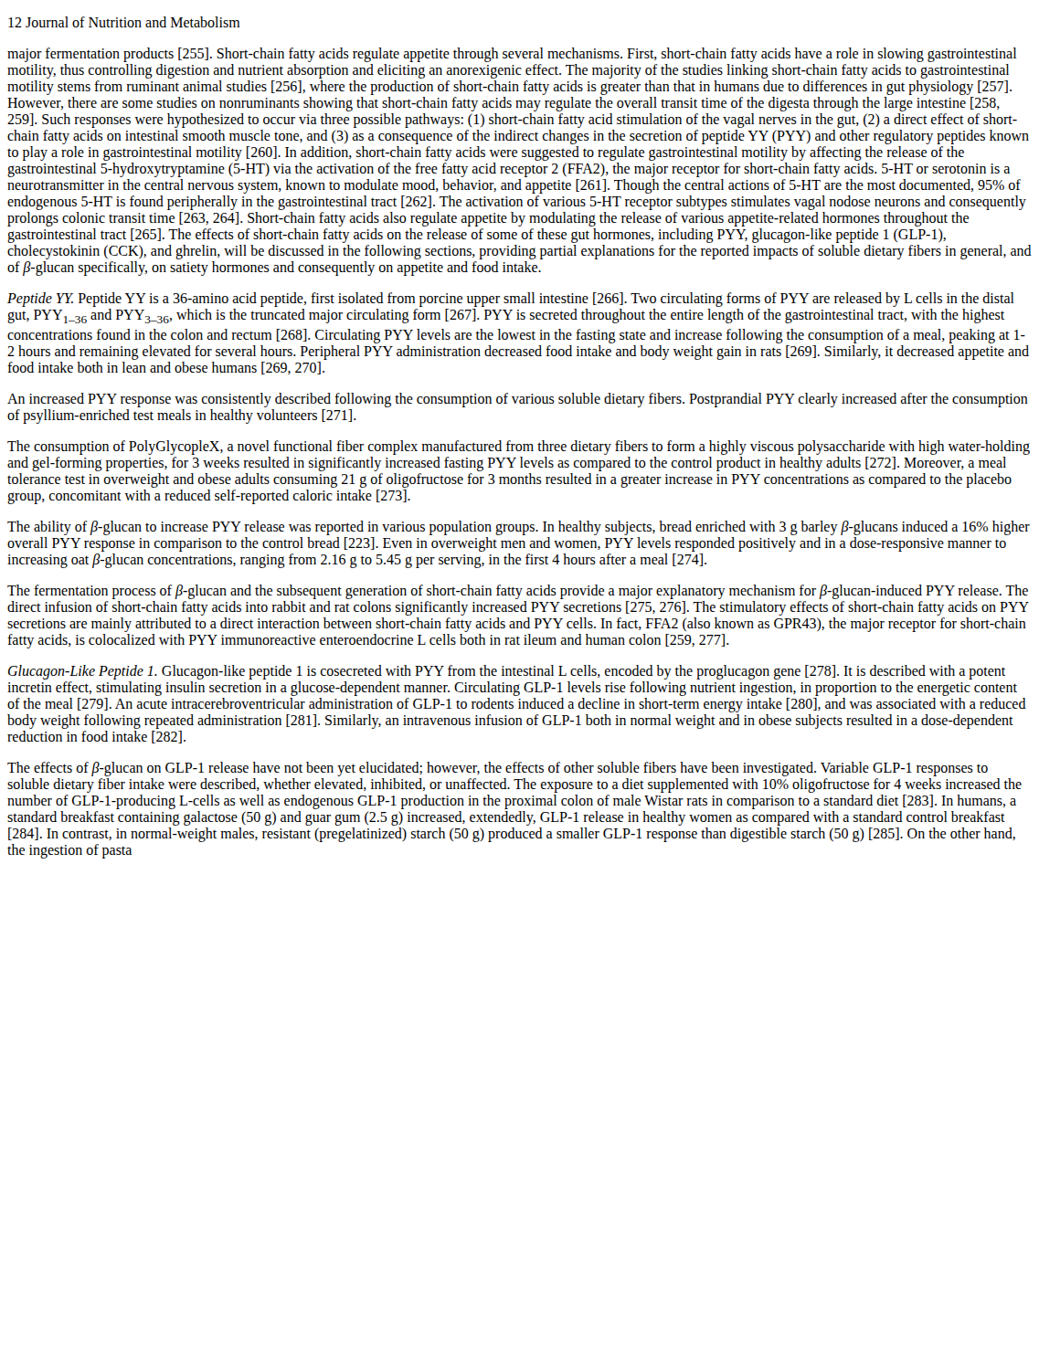12 Journal of Nutrition and Metabolism
major fermentation products [255]. Short-chain fatty acids regulate appetite through several mechanisms. First, short-chain fatty acids have a role in slowing gastrointestinal motility, thus controlling digestion and nutrient absorption and eliciting an anorexigenic effect. The majority of the studies linking short-chain fatty acids to gastrointestinal motility stems from ruminant animal studies [256], where the production of short-chain fatty acids is greater than that in humans due to differences in gut physiology [257]. However, there are some studies on nonruminants showing that short-chain fatty acids may regulate the overall transit time of the digesta through the large intestine [258, 259]. Such responses were hypothesized to occur via three possible pathways: (1) short-chain fatty acid stimulation of the vagal nerves in the gut, (2) a direct effect of short-chain fatty acids on intestinal smooth muscle tone, and (3) as a consequence of the indirect changes in the secretion of peptide YY (PYY) and other regulatory peptides known to play a role in gastrointestinal motility [260]. In addition, short-chain fatty acids were suggested to regulate gastrointestinal motility by affecting the release of the gastrointestinal 5-hydroxytryptamine (5-HT) via the activation of the free fatty acid receptor 2 (FFA2), the major receptor for short-chain fatty acids. 5-HT or serotonin is a neurotransmitter in the central nervous system, known to modulate mood, behavior, and appetite [261]. Though the central actions of 5-HT are the most documented, 95% of endogenous 5-HT is found peripherally in the gastrointestinal tract [262]. The activation of various 5-HT receptor subtypes stimulates vagal nodose neurons and consequently prolongs colonic transit time [263, 264]. Short-chain fatty acids also regulate appetite by modulating the release of various appetite-related hormones throughout the gastrointestinal tract [265]. The effects of short-chain fatty acids on the release of some of these gut hormones, including PYY, glucagon-like peptide 1 (GLP-1), cholecystokinin (CCK), and ghrelin, will be discussed in the following sections, providing partial explanations for the reported impacts of soluble dietary fibers in general, and of β-glucan specifically, on satiety hormones and consequently on appetite and food intake.
Peptide YY. Peptide YY is a 36-amino acid peptide, first isolated from porcine upper small intestine [266]. Two circulating forms of PYY are released by L cells in the distal gut, PYY1–36 and PYY3–36, which is the truncated major circulating form [267]. PYY is secreted throughout the entire length of the gastrointestinal tract, with the highest concentrations found in the colon and rectum [268]. Circulating PYY levels are the lowest in the fasting state and increase following the consumption of a meal, peaking at 1-2 hours and remaining elevated for several hours. Peripheral PYY administration decreased food intake and body weight gain in rats [269]. Similarly, it decreased appetite and food intake both in lean and obese humans [269, 270].
An increased PYY response was consistently described following the consumption of various soluble dietary fibers. Postprandial PYY clearly increased after the consumption of psyllium-enriched test meals in healthy volunteers [271].
The consumption of PolyGlycopleX, a novel functional fiber complex manufactured from three dietary fibers to form a highly viscous polysaccharide with high water-holding and gel-forming properties, for 3 weeks resulted in significantly increased fasting PYY levels as compared to the control product in healthy adults [272]. Moreover, a meal tolerance test in overweight and obese adults consuming 21 g of oligofructose for 3 months resulted in a greater increase in PYY concentrations as compared to the placebo group, concomitant with a reduced self-reported caloric intake [273].
The ability of β-glucan to increase PYY release was reported in various population groups. In healthy subjects, bread enriched with 3 g barley β-glucans induced a 16% higher overall PYY response in comparison to the control bread [223]. Even in overweight men and women, PYY levels responded positively and in a dose-responsive manner to increasing oat β-glucan concentrations, ranging from 2.16 g to 5.45 g per serving, in the first 4 hours after a meal [274].
The fermentation process of β-glucan and the subsequent generation of short-chain fatty acids provide a major explanatory mechanism for β-glucan-induced PYY release. The direct infusion of short-chain fatty acids into rabbit and rat colons significantly increased PYY secretions [275, 276]. The stimulatory effects of short-chain fatty acids on PYY secretions are mainly attributed to a direct interaction between short-chain fatty acids and PYY cells. In fact, FFA2 (also known as GPR43), the major receptor for short-chain fatty acids, is colocalized with PYY immunoreactive enteroendocrine L cells both in rat ileum and human colon [259, 277].
Glucagon-Like Peptide 1. Glucagon-like peptide 1 is cosecreted with PYY from the intestinal L cells, encoded by the proglucagon gene [278]. It is described with a potent incretin effect, stimulating insulin secretion in a glucose-dependent manner. Circulating GLP-1 levels rise following nutrient ingestion, in proportion to the energetic content of the meal [279]. An acute intracerebroventricular administration of GLP-1 to rodents induced a decline in short-term energy intake [280], and was associated with a reduced body weight following repeated administration [281]. Similarly, an intravenous infusion of GLP-1 both in normal weight and in obese subjects resulted in a dose-dependent reduction in food intake [282].
The effects of β-glucan on GLP-1 release have not been yet elucidated; however, the effects of other soluble fibers have been investigated. Variable GLP-1 responses to soluble dietary fiber intake were described, whether elevated, inhibited, or unaffected. The exposure to a diet supplemented with 10% oligofructose for 4 weeks increased the number of GLP-1-producing L-cells as well as endogenous GLP-1 production in the proximal colon of male Wistar rats in comparison to a standard diet [283]. In humans, a standard breakfast containing galactose (50 g) and guar gum (2.5 g) increased, extendedly, GLP-1 release in healthy women as compared with a standard control breakfast [284]. In contrast, in normal-weight males, resistant (pregelatinized) starch (50 g) produced a smaller GLP-1 response than digestible starch (50 g) [285]. On the other hand, the ingestion of pasta